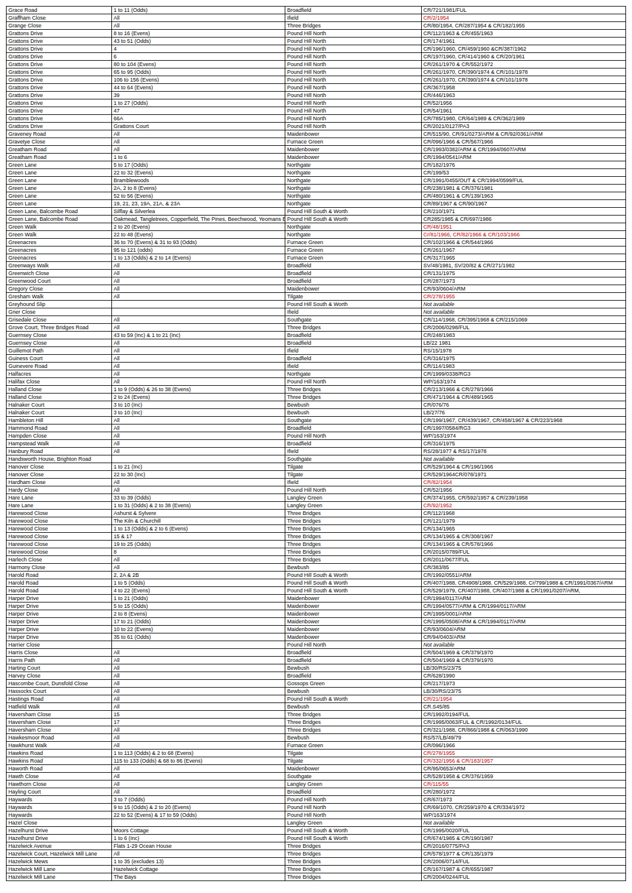| Grace Road | 1 to 11 (Odds) | Broadfield | CR/721/1981/FUL |
| Graffham Close | All | Ifield | CR/2/1954 |
| Grange Close | All | Three Bridges | CR/80/1954, CR/287/1954 & CR/182/1955 |
| Grattons Drive | 8 to 16 (Evens) | Pound Hill North | CR/112/1963 & CR/455/1963 |
| Grattons Drive | 43 to 51 (Odds) | Pound Hill North | CR/174/1961 |
| Grattons Drive | 4 | Pound Hill North | CR/196/1960, CR/459/1960 &CR/387/1962 |
| Grattons Drive | 6 | Pound Hill North | CR/197/1960, CR/414/1960 & CR/20/1961 |
| Grattons Drive | 80 to 104 (Evens) | Pound Hill North | CR/261/1970 & CR/552/1972 |
| Grattons Drive | 65 to 95 (Odds) | Pound Hill North | CR/261/1970, CR/390/1974 & CR/101/1978 |
| Grattons Drive | 106 to 156 (Evens) | Pound Hill North | CR/261/1970, CR/390/1974 & CR/101/1978 |
| Grattons Drive | 44 to 64 (Evens) | Pound Hill North | CR/367/1958 |
| Grattons Drive | 39 | Pound Hill North | CR/446/1963 |
| Grattons Drive | 1 to 27 (Odds) | Pound Hill North | CR/52/1956 |
| Grattons Drive | 47 | Pound Hill North | CR/54/1961 |
| Grattons Drive | 66A | Pound Hill North | CR/785/1980, CR/64/1989 & CR/362/1989 |
| Grattons Drive | Grattons Court | Pound Hill North | CR/2021/0127/PA3 |
| Graveney Road | All | Maidenbower | CR/515/90, CR/91/0273/ARM & CR/92/0361/ARM |
| Gravetye Close | All | Furnace Green | CR/096/1966 & CR/567/1966 |
| Greatham Road | All | Maidenbower | CR/1993/0382/ARM & CR/1994/0607/ARM |
| Greatham Road | 1 to 6 | Maidenbower | CR/1994/0541/ARM |
| Green Lane | 5 to 17 (Odds) | Northgate | CR/182/1976 |
| Green Lane | 22 to 32 (Evens) | Northgate | CR/199/53 |
| Green Lane | Bramblewoods | Northgate | CR/1991/0455/OUT & CR/1994/0599/FUL |
| Green Lane | 2A, 2 to 8 (Evens) | Northgate | CR/238/1981 & CR/376/1981 |
| Green Lane | 52 to 56 (Evens) | Northgate | CR/480/1961 & CR/139/1963 |
| Green Lane | 19, 21, 23, 19A, 21A, & 23A | Northgate | CR/89/1967 & CR/90/1967 |
| Green Lane, Balcombe Road | Silflay & Silverlea | Pound Hill South & Worth | CR/210/1971 |
| Green Lane, Balcombe Road | Oakmead, Tangletrees, Copperfield, The Pines, Beechwood, Yeomans End | Pound Hill South & Worth | CR285/1985 & CR/697/1986 |
| Green Walk | 2 to 20 (Evens) | Northgate | CR/48/1951 |
| Green Walk | 22 to 48 (Evens) | Northgate | Cr/81/1966, CR/82/1966 & CR/103/1966 |
| Greenacres | 36 to 70 (Evens) & 31 to 93 (Odds) | Furnace Green | CR/102/1966 & CR/544/1966 |
| Greenacres | 95 to 121 (odds) | Furnace Green | CR/261/1967 |
| Greenacres | 1 to 13 (Odds) & 2 to 14 (Evens) | Furnace Green | CR/317/1965 |
| Greenways Walk | All | Broadfield | SV/48/1981, SV/20/82 & CR/271/1982 |
| Greenwich Close | All | Broadfield | CR/131/1975 |
| Greenwood Court | All | Broadfield | CR/287/1973 |
| Gregory Close | All | Maidenbower | CR/93/0604/ARM |
| Gresham Walk | All | Tilgate | CR/278/1955 |
| Greyhound Slip | | Pound Hill South & Worth | Not available |
| Grier Close | | Ifield | Not available |
| Grisedale Close | All | Southgate | CR/114/1968, CR/395/1968 & CR/215/1069 |
| Grove Court, Three Bridges Road | All | Three Bridges | CR/2006/0298/FUL |
| Guernsey Close | 43 to 59 (Inc) & 1 to 21 (Inc) | Broadfield | CR/248/1983 |
| Guernsey Close | All | Broadfield | LB/22 1981 |
| Guillemot Path | All | Ifield | RS/15/1978 |
| Guiness Court | All | Broadfield | CR/316/1975 |
| Guinevere Road | All | Ifield | CR/114/1983 |
| Halfacres | All | Northgate | CR/1999/0338/RG3 |
| Halifax Close | All | Pound Hill North | WP/163/1974 |
| Halland Close | 1 to 9 (Odds) & 26 to 38 (Evens) | Three Bridges | CR/213/1966 & CR/278/1966 |
| Halland Close | 2 to 24 (Evens) | Three Bridges | CR/471/1964 & CR/489/1965 |
| Halnaker Court | 3 to 10 (Inc) | Bewbush | CR/076/76 |
| Halnaker Court | 3 to 10 (Inc) | Bewbush | LB/27/76 |
| Hambleton Hill | All | Southgate | CR/199/1967, CR/439/1967, CR/458/1967 & CR/223/1968 |
| Hammond Road | All | Broadfield | CR/1997/0584/RG3 |
| Hampden Close | All | Pound Hill North | WP/163/1974 |
| Hampstead Walk | All | Broadfield | CR/316/1975 |
| Hanbury Road | All | Ifield | RS/28/1977 & RS/17/1978 |
| Handsworth House, Brighton Road | | Southgate | Not available |
| Hanover Close | 1 to 21 (Inc) | Tilgate | CR/529/1964 & CR/196/1966 |
| Hanover Close | 22 to 30 (Inc) | Tilgate | CR/529/1964CR/078/1971 |
| Hardham Close | All | Ifield | CR/82/1954 |
| Hardy Close | All | Pound Hill North | CR/52/1956 |
| Hare Lane | 33 to 39 (Odds) | Langley Green | CR/374/1955, CR/592/1957 & CR/239/1958 |
| Hare Lane | 1 to 31 (Odds) & 2 to 38 (Evens) | Langley Green | CR/92/1952 |
| Harewood Close | Ashurst & Sylvere | Three Bridges | CR/112/1968 |
| Harewood Close | The Kiln & Churchill | Three Bridges | CR/121/1979 |
| Harewood Close | 1 to 13 (Odds) & 2 to 6 (Evens) | Three Bridges | CR/134/1965 |
| Harewood Close | 15 & 17 | Three Bridges | CR/134/1965 & CR/308/1967 |
| Harewood Close | 19 to 25 (Odds) | Three Bridges | CR/134/1965 & CR/578/1966 |
| Harewood Close | 8 | Three Bridges | CR/2015/0789/FUL |
| Harlech Close | All | Three Bridges | CR/2011/0677/FUL |
| Harmony Close | All | Bewbush | CR/383/85 |
| Harold Road | 2, 2A & 2B | Pound Hill South & Worth | CR/1992/0551/ARM |
| Harold Road | 1 to 5 (Odds) | Pound Hill South & Worth | CR/407/1988, CR4908/1988. CR/529/1988, Cr/799/1988 & CR/1991/0367/ARM |
| Harold Road | 4 to 22 (Evens) | Pound Hill South & Worth | CR/529/1979, CR/407/1988, CR/407/1988 & CR/1991/0207/ARM, |
| Harper Drive | 1 to 21 (Odds) | Maidenbower | CR/1994/0117/ARM |
| Harper Drive | 5 to 15 (Odds) | Maidenbower | CR/1994/0577/ARM & CR/1994/0117/ARM |
| Harper Drive | 2 to 8 (Evens) | Maidenbower | CR/1995/0001/ARM |
| Harper Drive | 17 to 21 (Odds) | Maidenbower | CR/1995/0508/ARM & CR/1994/0117/ARM |
| Harper Drive | 10 to 22 (Evens) | Maidenbower | CR/93/0604/ARM |
| Harper Drive | 35 to 61 (Odds) | Maidenbower | CR/94/0403/ARM |
| Harrier Close | | Pound Hill North | Not available |
| Harris Close | All | Broadfield | CR/504/1969 & CR/379/1970 |
| Harris Path | All | Broadfield | CR/504/1969 & CR/379/1970 |
| Harting Court | All | Bewbush | LB/30/RS/23/75 |
| Harvey Close | All | Broadfield | CR/628/1990 |
| Hascombe Court, Dunsfold Close | All | Gossops Green | CR/217/1973 |
| Hassocks Court | All | Bewbush | LB/30/RS/23/75 |
| Hastings Road | All | Pound Hill South & Worth | CR/21/1954 |
| Hatfield Walk | All | Bewbush | CR.S45/85 |
| Haversham Close | 15 | Three Bridges | CR/1992/0194/FUL |
| Haversham Close | 17 | Three Bridges | CR/1995/0063/FUL & CR/1992/0134/FUL |
| Haversham Close | All | Three Bridges | CR/321/1988, CR/866/1988 & CR/063/1990 |
| Hawkesmoor Road | All | Bewbush | RS/57/LB/49/79 |
| Hawkhurst Walk | All | Furnace Green | CR/096/1966 |
| Hawkins Road | 1 to 113 (Odds) & 2 to 68 (Evens) | Tilgate | CR/278/1955 |
| Hawkins Road | 115 to 133 (Odds) & 68 to 86 (Evens) | Tilgate | CR/332/1956 & CR/183/1957 |
| Haworth Road | All | Maidenbower | CR/95/0653/ARM |
| Hawth Close | All | Southgate | CR/528/1958 & CR/376/1959 |
| Hawthorn Close | All | Langley Green | CR/115/55 |
| Hayling Court | All | Broadfield | CR/280/1972 |
| Haywards | 3 to 7 (Odds) | Pound Hill North | CR/67/1973 |
| Haywards | 9 to 15 (Odds) & 2 to 20 (Evens) | Pound Hill North | CR/69/1070, CR/259/1970 & CR/334/1972 |
| Haywards | 22 to 52 (Evens) & 17 to 59 (Odds) | Pound Hill North | WP/163/1974 |
| Hazel Close | | Langley Green | Not available |
| Hazelhurst Drive | Moors Cottage | Pound Hill South & Worth | CR/1995/0020/FUL |
| Hazelhurst Drive | 1 to 6 (Inc) | Pound Hill South & Worth | CR/674/1985 & CR/190/1987 |
| Hazelwick Avenue | Flats 1-29 Ocean House | Three Bridges | CR/2016/0775/PA3 |
| Hazelwick Court, Hazelwick Mill Lane | All | Three Bridges | CR/578/1977 & CR/135/1979 |
| Hazelwick Mews | 1 to 35 (excludes 13) | Three Bridges | CR/2006/0714/FUL |
| Hazelwick Mill Lane | Hazelwick Cottage | Three Bridges | CR/167/1987 & CR/655/1987 |
| Hazelwick Mill Lane | The Bays | Three Bridges | CR/2004/0244/FUL |